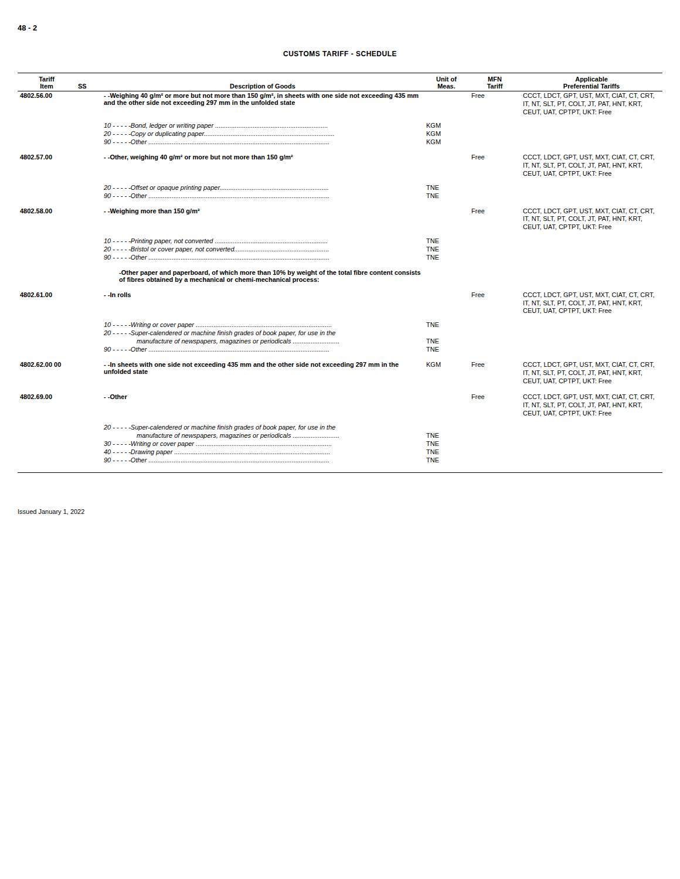48 - 2
CUSTOMS TARIFF - SCHEDULE
| Tariff Item | SS | Description of Goods | Unit of Meas. | MFN Tariff | Applicable Preferential Tariffs |
| --- | --- | --- | --- | --- | --- |
| 4802.56.00 | | - -Weighing 40 g/m² or more but not more than 150 g/m², in sheets with one side not exceeding 435 mm and the other side not exceeding 297 mm in the unfolded state | | Free | CCCT, LDCT, GPT, UST, MXT, CIAT, CT, CRT, IT, NT, SLT, PT, COLT, JT, PAT, HNT, KRT, CEUT, UAT, CPTPT, UKT: Free |
| | | 10 - - - - -Bond, ledger or writing paper ............................................................... | KGM | | |
| | | 20 - - - - -Copy or duplicating paper ......................................................................... | KGM | | |
| | | 90 - - - - -Other ..................................................................................................... | KGM | | |
| 4802.57.00 | | - -Other, weighing 40 g/m² or more but not more than 150 g/m² | | Free | CCCT, LDCT, GPT, UST, MXT, CIAT, CT, CRT, IT, NT, SLT, PT, COLT, JT, PAT, HNT, KRT, CEUT, UAT, CPTPT, UKT: Free |
| | | 20 - - - - -Offset or opaque printing paper ............................................................. | TNE | | |
| | | 90 - - - - -Other ..................................................................................................... | TNE | | |
| 4802.58.00 | | - -Weighing more than 150 g/m² | | Free | CCCT, LDCT, GPT, UST, MXT, CIAT, CT, CRT, IT, NT, SLT, PT, COLT, JT, PAT, HNT, KRT, CEUT, UAT, CPTPT, UKT: Free |
| | | 10 - - - - -Printing paper, not converted ............................................................... | TNE | | |
| | | 20 - - - - -Bristol or cover paper, not converted ..................................................... | TNE | | |
| | | 90 - - - - -Other ..................................................................................................... | TNE | | |
| | | -Other paper and paperboard, of which more than 10% by weight of the total fibre content consists of fibres obtained by a mechanical or chemi-mechanical process: | | | |
| 4802.61.00 | | - -In rolls | | Free | CCCT, LDCT, GPT, UST, MXT, CIAT, CT, CRT, IT, NT, SLT, PT, COLT, JT, PAT, HNT, KRT, CEUT, UAT, CPTPT, UKT: Free |
| | | 10 - - - - -Writing or cover paper ............................................................................ | TNE | | |
| | | 20 - - - - -Super-calendered or machine finish grades of book paper, for use in the | | | |
| | | manufacture of newspapers, magazines or periodicals .......................... | TNE | | |
| | | 90 - - - - -Other ..................................................................................................... | TNE | | |
| 4802.62.00 00 | - -In sheets with one side not exceeding 435 mm and the other side not exceeding 297 mm in the unfolded state | KGM | Free | CCCT, LDCT, GPT, UST, MXT, CIAT, CT, CRT, IT, NT, SLT, PT, COLT, JT, PAT, HNT, KRT, CEUT, UAT, CPTPT, UKT: Free |
| 4802.69.00 | | - -Other | | Free | CCCT, LDCT, GPT, UST, MXT, CIAT, CT, CRT, IT, NT, SLT, PT, COLT, JT, PAT, HNT, KRT, CEUT, UAT, CPTPT, UKT: Free |
| | | 20 - - - - -Super-calendered or machine finish grades of book paper, for use in the | | | |
| | | manufacture of newspapers, magazines or periodicals .......................... | TNE | | |
| | | 30 - - - - -Writing or cover paper ............................................................................ | TNE | | |
| | | 40 - - - - -Drawing paper ....................................................................................... | TNE | | |
| | | 90 - - - - -Other ..................................................................................................... | TNE | | |
Issued January 1, 2022